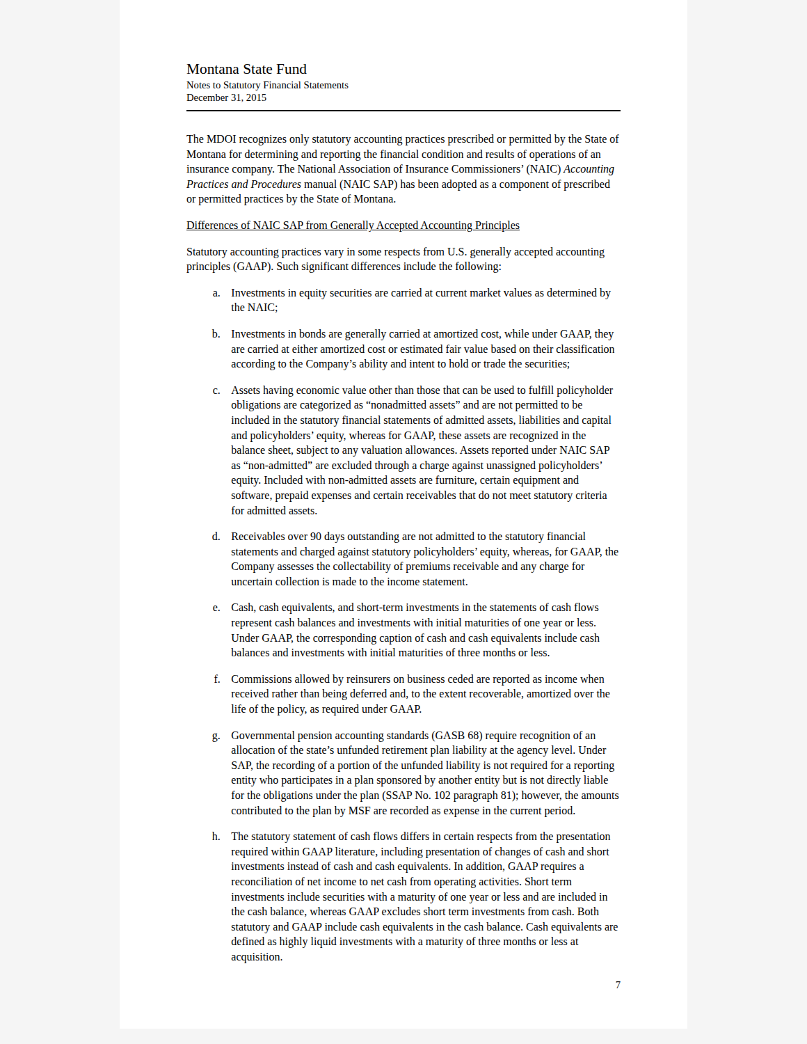Montana State Fund
Notes to Statutory Financial Statements
December 31, 2015
The MDOI recognizes only statutory accounting practices prescribed or permitted by the State of Montana for determining and reporting the financial condition and results of operations of an insurance company. The National Association of Insurance Commissioners’ (NAIC) Accounting Practices and Procedures manual (NAIC SAP) has been adopted as a component of prescribed or permitted practices by the State of Montana.
Differences of NAIC SAP from Generally Accepted Accounting Principles
Statutory accounting practices vary in some respects from U.S. generally accepted accounting principles (GAAP). Such significant differences include the following:
Investments in equity securities are carried at current market values as determined by the NAIC;
Investments in bonds are generally carried at amortized cost, while under GAAP, they are carried at either amortized cost or estimated fair value based on their classification according to the Company’s ability and intent to hold or trade the securities;
Assets having economic value other than those that can be used to fulfill policyholder obligations are categorized as “nonadmitted assets” and are not permitted to be included in the statutory financial statements of admitted assets, liabilities and capital and policyholders’ equity, whereas for GAAP, these assets are recognized in the balance sheet, subject to any valuation allowances. Assets reported under NAIC SAP as “non-admitted” are excluded through a charge against unassigned policyholders’ equity. Included with non-admitted assets are furniture, certain equipment and software, prepaid expenses and certain receivables that do not meet statutory criteria for admitted assets.
Receivables over 90 days outstanding are not admitted to the statutory financial statements and charged against statutory policyholders’ equity, whereas, for GAAP, the Company assesses the collectability of premiums receivable and any charge for uncertain collection is made to the income statement.
Cash, cash equivalents, and short-term investments in the statements of cash flows represent cash balances and investments with initial maturities of one year or less. Under GAAP, the corresponding caption of cash and cash equivalents include cash balances and investments with initial maturities of three months or less.
Commissions allowed by reinsurers on business ceded are reported as income when received rather than being deferred and, to the extent recoverable, amortized over the life of the policy, as required under GAAP.
Governmental pension accounting standards (GASB 68) require recognition of an allocation of the state’s unfunded retirement plan liability at the agency level. Under SAP, the recording of a portion of the unfunded liability is not required for a reporting entity who participates in a plan sponsored by another entity but is not directly liable for the obligations under the plan (SSAP No. 102 paragraph 81); however, the amounts contributed to the plan by MSF are recorded as expense in the current period.
The statutory statement of cash flows differs in certain respects from the presentation required within GAAP literature, including presentation of changes of cash and short investments instead of cash and cash equivalents. In addition, GAAP requires a reconciliation of net income to net cash from operating activities. Short term investments include securities with a maturity of one year or less and are included in the cash balance, whereas GAAP excludes short term investments from cash. Both statutory and GAAP include cash equivalents in the cash balance. Cash equivalents are defined as highly liquid investments with a maturity of three months or less at acquisition.
7